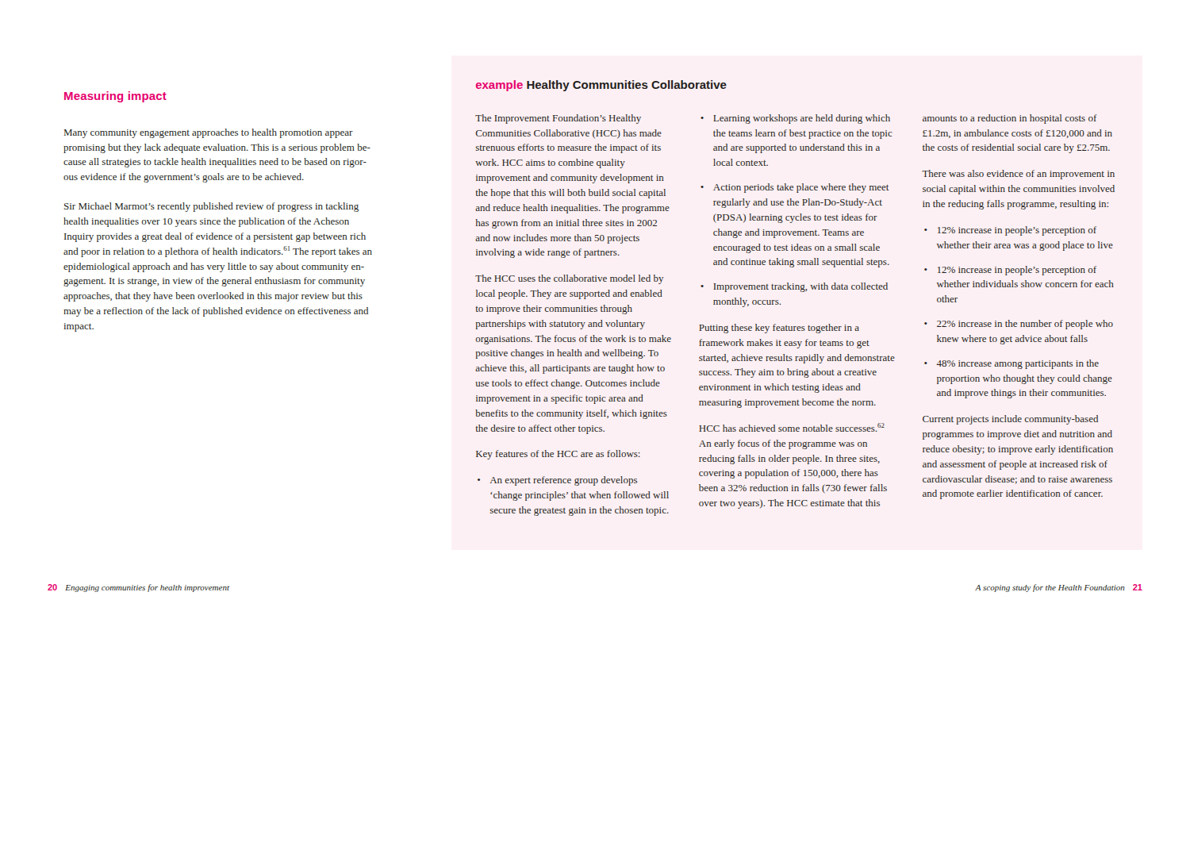Measuring impact
Many community engagement approaches to health promotion appear promising but they lack adequate evaluation. This is a serious problem because all strategies to tackle health inequalities need to be based on rigorous evidence if the government’s goals are to be achieved.
Sir Michael Marmot’s recently published review of progress in tackling health inequalities over 10 years since the publication of the Acheson Inquiry provides a great deal of evidence of a persistent gap between rich and poor in relation to a plethora of health indicators.61 The report takes an epidemiological approach and has very little to say about community engagement. It is strange, in view of the general enthusiasm for community approaches, that they have been overlooked in this major review but this may be a reflection of the lack of published evidence on effectiveness and impact.
example Healthy Communities Collaborative
The Improvement Foundation’s Healthy Communities Collaborative (HCC) has made strenuous efforts to measure the impact of its work. HCC aims to combine quality improvement and community development in the hope that this will both build social capital and reduce health inequalities. The programme has grown from an initial three sites in 2002 and now includes more than 50 projects involving a wide range of partners.
The HCC uses the collaborative model led by local people. They are supported and enabled to improve their communities through partnerships with statutory and voluntary organisations. The focus of the work is to make positive changes in health and wellbeing. To achieve this, all participants are taught how to use tools to effect change. Outcomes include improvement in a specific topic area and benefits to the community itself, which ignites the desire to affect other topics.
Key features of the HCC are as follows:
An expert reference group develops ‘change principles’ that when followed will secure the greatest gain in the chosen topic.
Learning workshops are held during which the teams learn of best practice on the topic and are supported to understand this in a local context.
Action periods take place where they meet regularly and use the Plan-Do-Study-Act (PDSA) learning cycles to test ideas for change and improvement. Teams are encouraged to test ideas on a small scale and continue taking small sequential steps.
Improvement tracking, with data collected monthly, occurs.
Putting these key features together in a framework makes it easy for teams to get started, achieve results rapidly and demonstrate success. They aim to bring about a creative environment in which testing ideas and measuring improvement become the norm.
HCC has achieved some notable successes.62 An early focus of the programme was on reducing falls in older people. In three sites, covering a population of 150,000, there has been a 32% reduction in falls (730 fewer falls over two years). The HCC estimate that this amounts to a reduction in hospital costs of £1.2m, in ambulance costs of £120,000 and in the costs of residential social care by £2.75m.
There was also evidence of an improvement in social capital within the communities involved in the reducing falls programme, resulting in:
12% increase in people’s perception of whether their area was a good place to live
12% increase in people’s perception of whether individuals show concern for each other
22% increase in the number of people who knew where to get advice about falls
48% increase among participants in the proportion who thought they could change and improve things in their communities.
Current projects include community-based programmes to improve diet and nutrition and reduce obesity; to improve early identification and assessment of people at increased risk of cardiovascular disease; and to raise awareness and promote earlier identification of cancer.
20 Engaging communities for health improvement
A scoping study for the Health Foundation 21